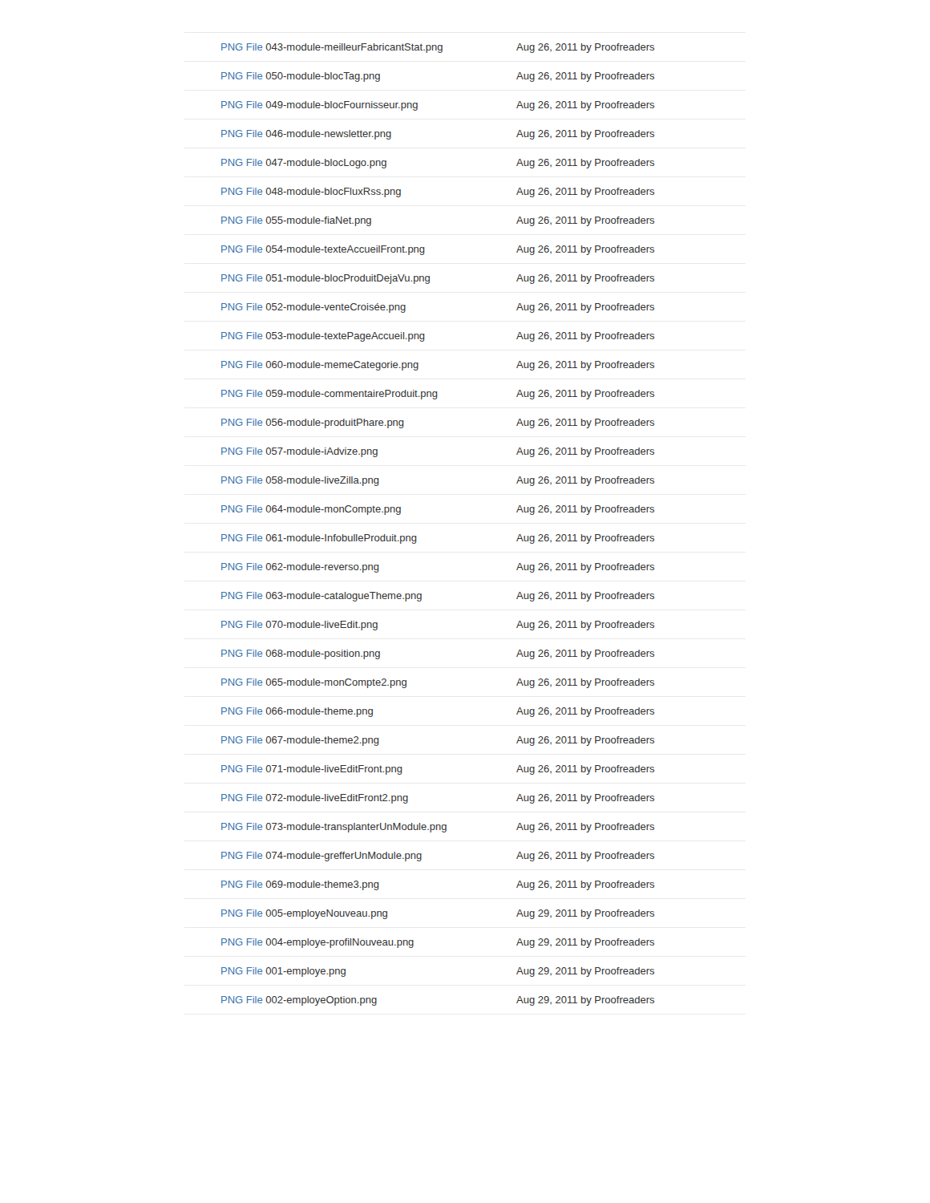| PNG File 043-module-meilleurFabricantStat.png | Aug 26, 2011 by Proofreaders |
| PNG File 050-module-blocTag.png | Aug 26, 2011 by Proofreaders |
| PNG File 049-module-blocFournisseur.png | Aug 26, 2011 by Proofreaders |
| PNG File 046-module-newsletter.png | Aug 26, 2011 by Proofreaders |
| PNG File 047-module-blocLogo.png | Aug 26, 2011 by Proofreaders |
| PNG File 048-module-blocFluxRss.png | Aug 26, 2011 by Proofreaders |
| PNG File 055-module-fiaNet.png | Aug 26, 2011 by Proofreaders |
| PNG File 054-module-texteAccueilFront.png | Aug 26, 2011 by Proofreaders |
| PNG File 051-module-blocProduitDejaVu.png | Aug 26, 2011 by Proofreaders |
| PNG File 052-module-venteCroisée.png | Aug 26, 2011 by Proofreaders |
| PNG File 053-module-textePageAccueil.png | Aug 26, 2011 by Proofreaders |
| PNG File 060-module-memeCategorie.png | Aug 26, 2011 by Proofreaders |
| PNG File 059-module-commentaireProduit.png | Aug 26, 2011 by Proofreaders |
| PNG File 056-module-produitPhare.png | Aug 26, 2011 by Proofreaders |
| PNG File 057-module-iAdvize.png | Aug 26, 2011 by Proofreaders |
| PNG File 058-module-liveZilla.png | Aug 26, 2011 by Proofreaders |
| PNG File 064-module-monCompte.png | Aug 26, 2011 by Proofreaders |
| PNG File 061-module-InfobulleProduit.png | Aug 26, 2011 by Proofreaders |
| PNG File 062-module-reverso.png | Aug 26, 2011 by Proofreaders |
| PNG File 063-module-catalogueTheme.png | Aug 26, 2011 by Proofreaders |
| PNG File 070-module-liveEdit.png | Aug 26, 2011 by Proofreaders |
| PNG File 068-module-position.png | Aug 26, 2011 by Proofreaders |
| PNG File 065-module-monCompte2.png | Aug 26, 2011 by Proofreaders |
| PNG File 066-module-theme.png | Aug 26, 2011 by Proofreaders |
| PNG File 067-module-theme2.png | Aug 26, 2011 by Proofreaders |
| PNG File 071-module-liveEditFront.png | Aug 26, 2011 by Proofreaders |
| PNG File 072-module-liveEditFront2.png | Aug 26, 2011 by Proofreaders |
| PNG File 073-module-transplanterUnModule.png | Aug 26, 2011 by Proofreaders |
| PNG File 074-module-grefferUnModule.png | Aug 26, 2011 by Proofreaders |
| PNG File 069-module-theme3.png | Aug 26, 2011 by Proofreaders |
| PNG File 005-employeNouveau.png | Aug 29, 2011 by Proofreaders |
| PNG File 004-employe-profilNouveau.png | Aug 29, 2011 by Proofreaders |
| PNG File 001-employe.png | Aug 29, 2011 by Proofreaders |
| PNG File 002-employeOption.png | Aug 29, 2011 by Proofreaders |